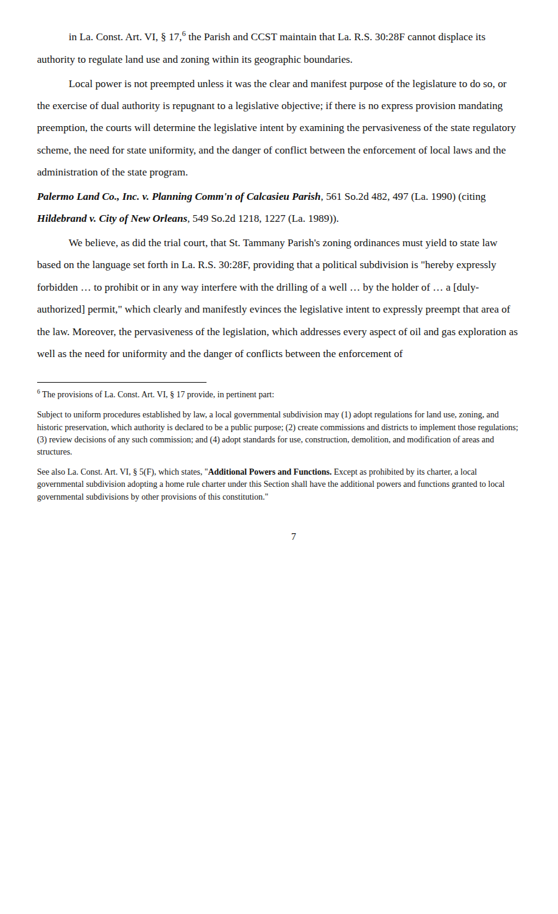in La. Const. Art. VI, § 17,6 the Parish and CCST maintain that La. R.S. 30:28F cannot displace its authority to regulate land use and zoning within its geographic boundaries.
Local power is not preempted unless it was the clear and manifest purpose of the legislature to do so, or the exercise of dual authority is repugnant to a legislative objective; if there is no express provision mandating preemption, the courts will determine the legislative intent by examining the pervasiveness of the state regulatory scheme, the need for state uniformity, and the danger of conflict between the enforcement of local laws and the administration of the state program.
Palermo Land Co., Inc. v. Planning Comm'n of Calcasieu Parish, 561 So.2d 482, 497 (La. 1990) (citing Hildebrand v. City of New Orleans, 549 So.2d 1218, 1227 (La. 1989)).
We believe, as did the trial court, that St. Tammany Parish's zoning ordinances must yield to state law based on the language set forth in La. R.S. 30:28F, providing that a political subdivision is "hereby expressly forbidden … to prohibit or in any way interfere with the drilling of a well … by the holder of … a [duly-authorized] permit," which clearly and manifestly evinces the legislative intent to expressly preempt that area of the law. Moreover, the pervasiveness of the legislation, which addresses every aspect of oil and gas exploration as well as the need for uniformity and the danger of conflicts between the enforcement of
6 The provisions of La. Const. Art. VI, § 17 provide, in pertinent part:
Subject to uniform procedures established by law, a local governmental subdivision may (1) adopt regulations for land use, zoning, and historic preservation, which authority is declared to be a public purpose; (2) create commissions and districts to implement those regulations; (3) review decisions of any such commission; and (4) adopt standards for use, construction, demolition, and modification of areas and structures.
See also La. Const. Art. VI, § 5(F), which states, "Additional Powers and Functions. Except as prohibited by its charter, a local governmental subdivision adopting a home rule charter under this Section shall have the additional powers and functions granted to local governmental subdivisions by other provisions of this constitution."
7